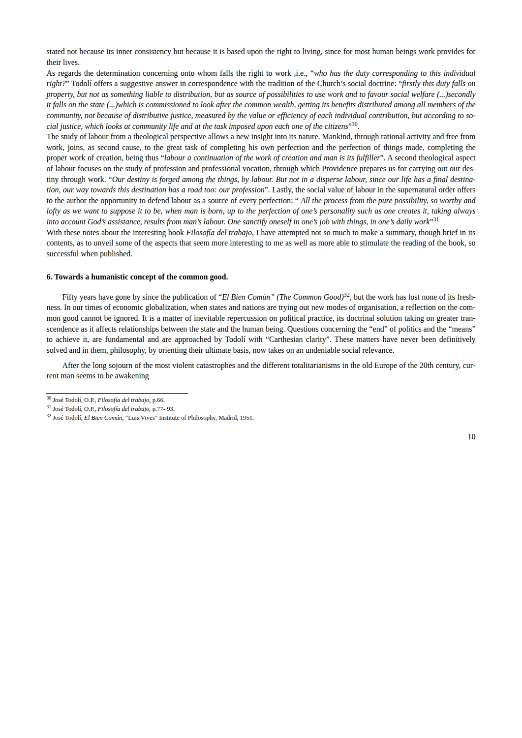stated not because its inner consistency but because it is based upon the right to living, since for most human beings work provides for their lives.
As regards the determination concerning onto whom falls the right to work ,i.e., “who has the duty corresponding to this individual right?” Todolí offers a suggestive answer in correspondence with the tradition of the Church’s social doctrine: “firstly this duty falls on property, but not as something liable to distribution, but as source of possibilities to use work and to favour social welfare (...)secondly it falls on the state (...)which is commissioned to look after the common wealth, getting its benefits distributed among all members of the community, not because of distributive justice, measured by the value or efficiency of each individual contribution, but according to social justice, which looks at community life and at the task imposed upon each one of the citizens”30.
The study of labour from a theological perspective allows a new insight into its nature. Mankind, through rational activity and free from work, joins, as second cause, to the great task of completing his own perfection and the perfection of things made, completing the proper work of creation, being thus “labour a continuation of the work of creation and man is its fulfiller”. A second theological aspect of labour focuses on the study of profession and professional vocation, through which Providence prepares us for carrying out our destiny through work. “Our destiny is forged among the things, by labour. But not in a disperse labour, since our life has a final destination, our way towards this destination has a road too: our profession”. Lastly, the social value of labour in the supernatural order offers to the author the opportunity to defend labour as a source of every perfection: “ All the process from the pure possibility, so worthy and lofty as we want to suppose it to be, when man is born, up to the perfection of one’s personality such as one creates it, taking always into account God’s assistance, results from man’s labour. One sanctify oneself in one’s job with things, in one’s daily work”31
With these notes about the interesting book Filosofía del trabajo, I have attempted not so much to make a summary, though brief in its contents, as to unveil some of the aspects that seem more interesting to me as well as more able to stimulate the reading of the book, so successful when published.
6. Towards a humanistic concept of the common good.
Fifty years have gone by since the publication of “El Bien Común” (The Common Good)32, but the work has lost none of its freshness. In our times of economic globalization, when states and nations are trying out new modes of organisation, a reflection on the common good cannot be ignored. It is a matter of inevitable repercussion on political practice, its doctrinal solution taking on greater transcendence as it affects relationships between the state and the human being. Questions concerning the “end” of politics and the “means” to achieve it, are fundamental and are approached by Todolí with “Carthesian clarity”. These matters have never been definitively solved and in them, philosophy, by orienting their ultimate basis, now takes on an undeniable social relevance.
After the long sojourn of the most violent catastrophes and the different totalitarianisms in the old Europe of the 20th century, current man seems to be awakening
30 José Todolí, O.P., Filosofía del trabajo, p.66.
31 José Todolí, O.P., Filosofía del trabajo, p.77- 93.
32 José Todolí, El Bien Común, “Luis Vives” Institute of Philosophy, Madrid, 1951.
10